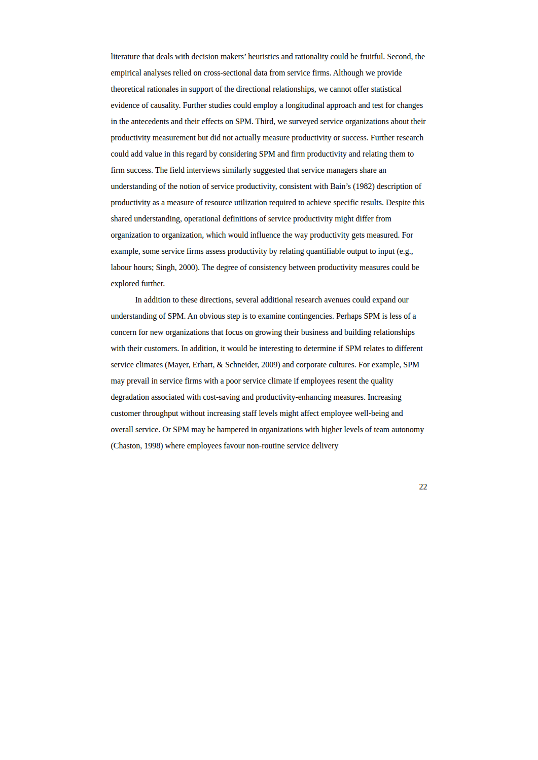literature that deals with decision makers’ heuristics and rationality could be fruitful. Second, the empirical analyses relied on cross-sectional data from service firms. Although we provide theoretical rationales in support of the directional relationships, we cannot offer statistical evidence of causality. Further studies could employ a longitudinal approach and test for changes in the antecedents and their effects on SPM. Third, we surveyed service organizations about their productivity measurement but did not actually measure productivity or success. Further research could add value in this regard by considering SPM and firm productivity and relating them to firm success. The field interviews similarly suggested that service managers share an understanding of the notion of service productivity, consistent with Bain’s (1982) description of productivity as a measure of resource utilization required to achieve specific results. Despite this shared understanding, operational definitions of service productivity might differ from organization to organization, which would influence the way productivity gets measured. For example, some service firms assess productivity by relating quantifiable output to input (e.g., labour hours; Singh, 2000). The degree of consistency between productivity measures could be explored further.
In addition to these directions, several additional research avenues could expand our understanding of SPM. An obvious step is to examine contingencies. Perhaps SPM is less of a concern for new organizations that focus on growing their business and building relationships with their customers. In addition, it would be interesting to determine if SPM relates to different service climates (Mayer, Erhart, & Schneider, 2009) and corporate cultures. For example, SPM may prevail in service firms with a poor service climate if employees resent the quality degradation associated with cost-saving and productivity-enhancing measures. Increasing customer throughput without increasing staff levels might affect employee well-being and overall service. Or SPM may be hampered in organizations with higher levels of team autonomy (Chaston, 1998) where employees favour non-routine service delivery
22